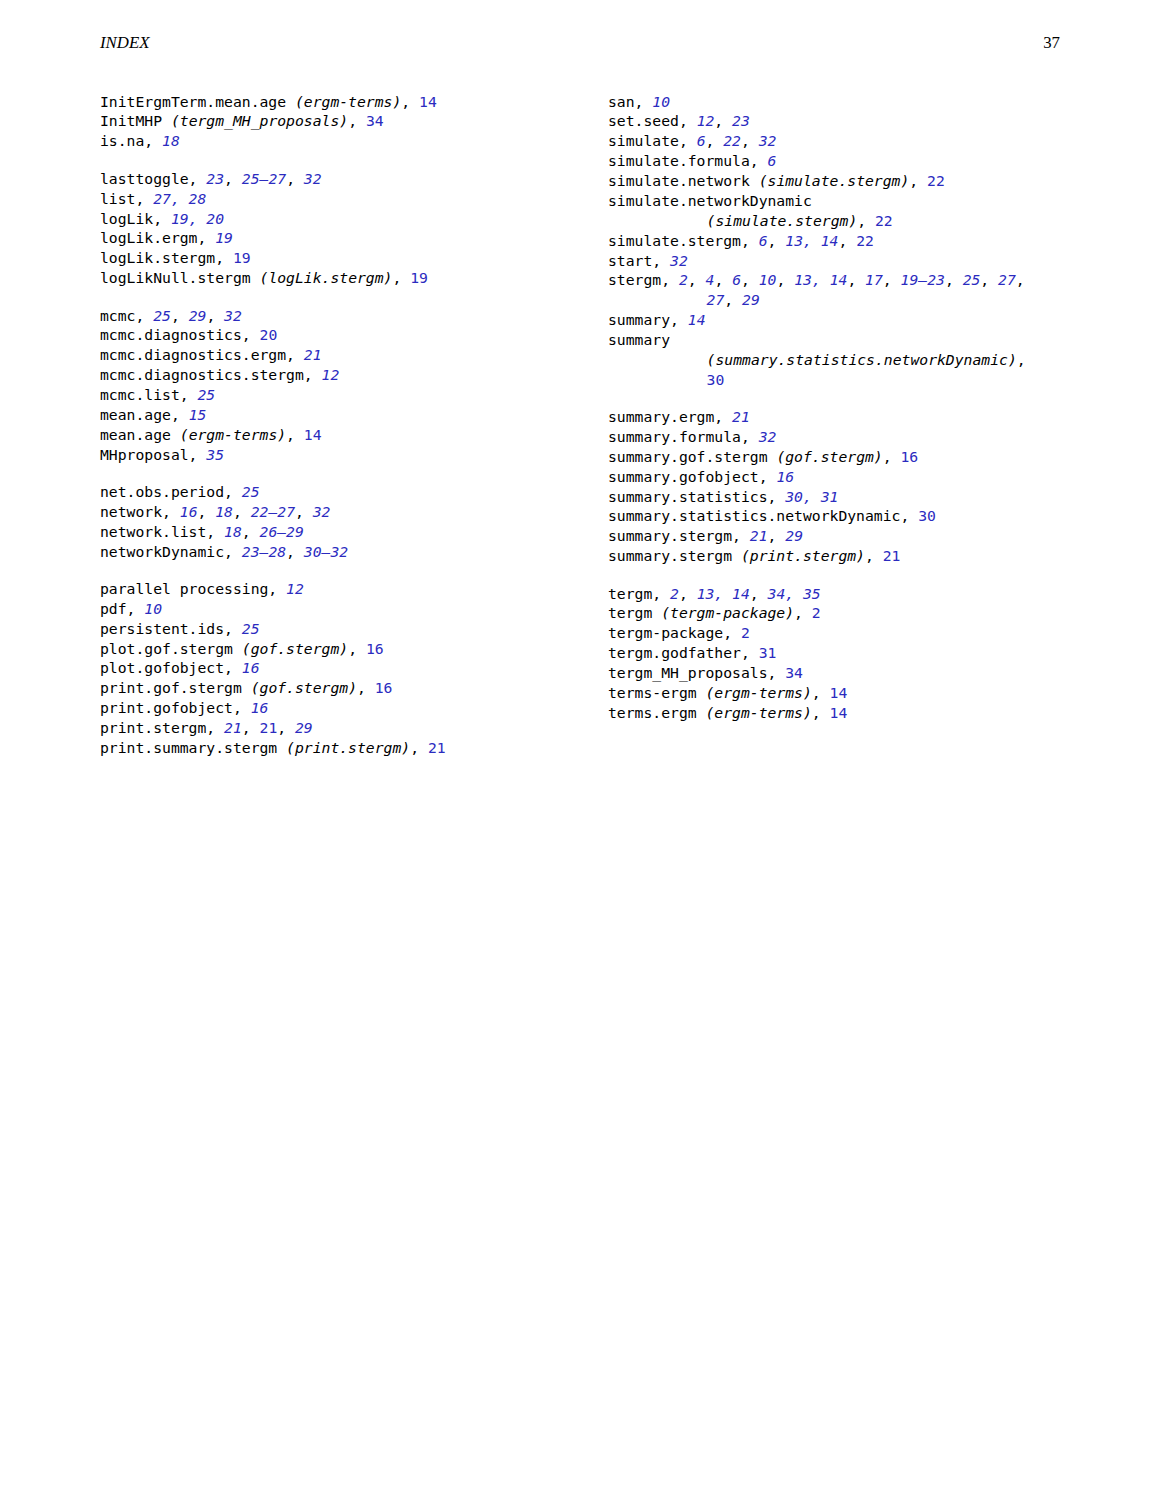INDEX 37
InitErgmTerm.mean.age (ergm-terms), 14
InitMHP (tergm_MH_proposals), 34
is.na, 18
lasttoggle, 23, 25–27, 32
list, 27, 28
logLik, 19, 20
logLik.ergm, 19
logLik.stergm, 19
logLikNull.stergm (logLik.stergm), 19
mcmc, 25, 29, 32
mcmc.diagnostics, 20
mcmc.diagnostics.ergm, 21
mcmc.diagnostics.stergm, 12
mcmc.list, 25
mean.age, 15
mean.age (ergm-terms), 14
MHproposal, 35
net.obs.period, 25
network, 16, 18, 22–27, 32
network.list, 18, 26–29
networkDynamic, 23–28, 30–32
parallel processing, 12
pdf, 10
persistent.ids, 25
plot.gof.stergm (gof.stergm), 16
plot.gofobject, 16
print.gof.stergm (gof.stergm), 16
print.gofobject, 16
print.stergm, 21, 21, 29
print.summary.stergm (print.stergm), 21
san, 10
set.seed, 12, 23
simulate, 6, 22, 32
simulate.formula, 6
simulate.network (simulate.stergm), 22
simulate.networkDynamic (simulate.stergm), 22
simulate.stergm, 6, 13, 14, 22
start, 32
stergm, 2, 4, 6, 10, 13, 14, 17, 19–23, 25, 27, 27, 29
summary, 14
summary (summary.statistics.networkDynamic), 30
summary.ergm, 21
summary.formula, 32
summary.gof.stergm (gof.stergm), 16
summary.gofobject, 16
summary.statistics, 30, 31
summary.statistics.networkDynamic, 30
summary.stergm, 21, 29
summary.stergm (print.stergm), 21
tergm, 2, 13, 14, 34, 35
tergm (tergm-package), 2
tergm-package, 2
tergm.godfather, 31
tergm_MH_proposals, 34
terms-ergm (ergm-terms), 14
terms.ergm (ergm-terms), 14